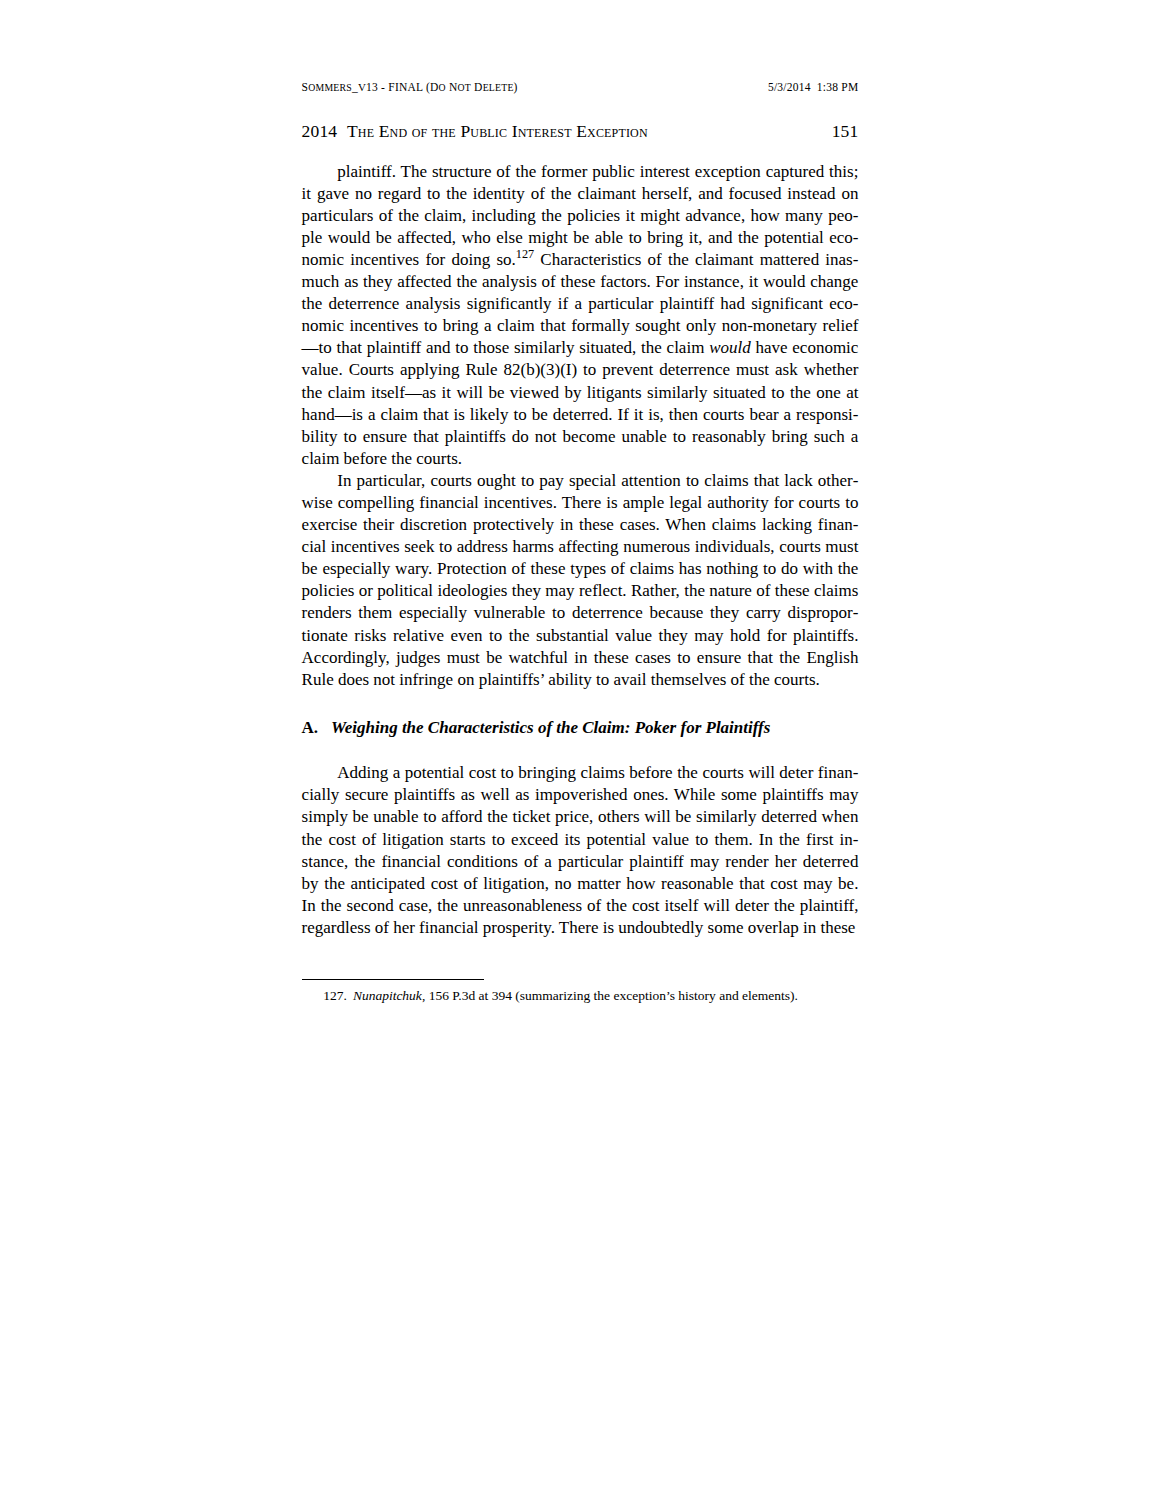SOMMERS_V13 - FINAL (DO NOT DELETE) 5/3/2014 1:38 PM
2014 The End of the Public Interest Exception 151
plaintiff. The structure of the former public interest exception captured this; it gave no regard to the identity of the claimant herself, and focused instead on particulars of the claim, including the policies it might advance, how many people would be affected, who else might be able to bring it, and the potential economic incentives for doing so.127 Characteristics of the claimant mattered inasmuch as they affected the analysis of these factors. For instance, it would change the deterrence analysis significantly if a particular plaintiff had significant economic incentives to bring a claim that formally sought only non-monetary relief—to that plaintiff and to those similarly situated, the claim would have economic value. Courts applying Rule 82(b)(3)(I) to prevent deterrence must ask whether the claim itself—as it will be viewed by litigants similarly situated to the one at hand—is a claim that is likely to be deterred. If it is, then courts bear a responsibility to ensure that plaintiffs do not become unable to reasonably bring such a claim before the courts.
In particular, courts ought to pay special attention to claims that lack otherwise compelling financial incentives. There is ample legal authority for courts to exercise their discretion protectively in these cases. When claims lacking financial incentives seek to address harms affecting numerous individuals, courts must be especially wary. Protection of these types of claims has nothing to do with the policies or political ideologies they may reflect. Rather, the nature of these claims renders them especially vulnerable to deterrence because they carry disproportionate risks relative even to the substantial value they may hold for plaintiffs. Accordingly, judges must be watchful in these cases to ensure that the English Rule does not infringe on plaintiffs’ ability to avail themselves of the courts.
A. Weighing the Characteristics of the Claim: Poker for Plaintiffs
Adding a potential cost to bringing claims before the courts will deter financially secure plaintiffs as well as impoverished ones. While some plaintiffs may simply be unable to afford the ticket price, others will be similarly deterred when the cost of litigation starts to exceed its potential value to them. In the first instance, the financial conditions of a particular plaintiff may render her deterred by the anticipated cost of litigation, no matter how reasonable that cost may be. In the second case, the unreasonableness of the cost itself will deter the plaintiff, regardless of her financial prosperity. There is undoubtedly some overlap in these
127. Nunapitchuk, 156 P.3d at 394 (summarizing the exception’s history and elements).